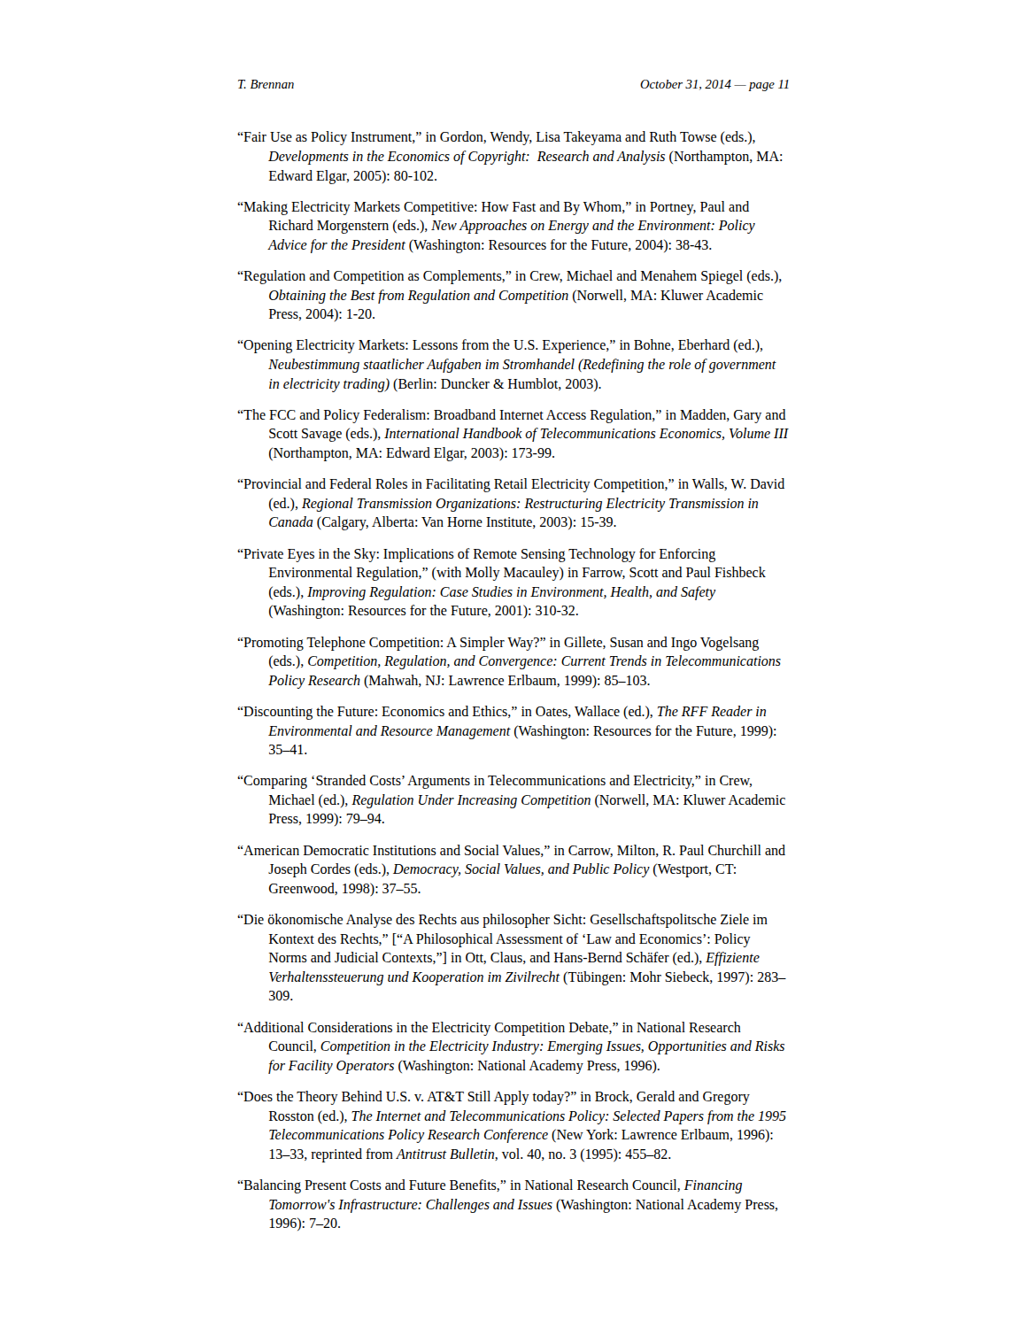T. Brennan October 31, 2014 — page 11
“Fair Use as Policy Instrument,” in Gordon, Wendy, Lisa Takeyama and Ruth Towse (eds.), Developments in the Economics of Copyright: Research and Analysis (Northampton, MA: Edward Elgar, 2005): 80-102.
“Making Electricity Markets Competitive: How Fast and By Whom,” in Portney, Paul and Richard Morgenstern (eds.), New Approaches on Energy and the Environment: Policy Advice for the President (Washington: Resources for the Future, 2004): 38-43.
“Regulation and Competition as Complements,” in Crew, Michael and Menahem Spiegel (eds.), Obtaining the Best from Regulation and Competition (Norwell, MA: Kluwer Academic Press, 2004): 1-20.
“Opening Electricity Markets: Lessons from the U.S. Experience,” in Bohne, Eberhard (ed.), Neubestimmung staatlicher Aufgaben im Stromhandel (Redefining the role of government in electricity trading) (Berlin: Duncker & Humblot, 2003).
“The FCC and Policy Federalism: Broadband Internet Access Regulation,” in Madden, Gary and Scott Savage (eds.), International Handbook of Telecommunications Economics, Volume III (Northampton, MA: Edward Elgar, 2003): 173-99.
“Provincial and Federal Roles in Facilitating Retail Electricity Competition,” in Walls, W. David (ed.), Regional Transmission Organizations: Restructuring Electricity Transmission in Canada (Calgary, Alberta: Van Horne Institute, 2003): 15-39.
“Private Eyes in the Sky: Implications of Remote Sensing Technology for Enforcing Environmental Regulation,” (with Molly Macauley) in Farrow, Scott and Paul Fishbeck (eds.), Improving Regulation: Case Studies in Environment, Health, and Safety (Washington: Resources for the Future, 2001): 310-32.
“Promoting Telephone Competition: A Simpler Way?” in Gillete, Susan and Ingo Vogelsang (eds.), Competition, Regulation, and Convergence: Current Trends in Telecommunications Policy Research (Mahwah, NJ: Lawrence Erlbaum, 1999): 85–103.
“Discounting the Future: Economics and Ethics,” in Oates, Wallace (ed.), The RFF Reader in Environmental and Resource Management (Washington: Resources for the Future, 1999): 35–41.
“Comparing ‘Stranded Costs’ Arguments in Telecommunications and Electricity,” in Crew, Michael (ed.), Regulation Under Increasing Competition (Norwell, MA: Kluwer Academic Press, 1999): 79–94.
“American Democratic Institutions and Social Values,” in Carrow, Milton, R. Paul Churchill and Joseph Cordes (eds.), Democracy, Social Values, and Public Policy (Westport, CT: Greenwood, 1998): 37–55.
“Die ökonomische Analyse des Rechts aus philosopher Sicht: Gesellschaftspolitsche Ziele im Kontext des Rechts,” [“A Philosophical Assessment of ‘Law and Economics’: Policy Norms and Judicial Contexts,”] in Ott, Claus, and Hans-Bernd Schäfer (ed.), Effiziente Verhaltenssteuerung und Kooperation im Zivilrecht (Tübingen: Mohr Siebeck, 1997): 283–309.
“Additional Considerations in the Electricity Competition Debate,” in National Research Council, Competition in the Electricity Industry: Emerging Issues, Opportunities and Risks for Facility Operators (Washington: National Academy Press, 1996).
“Does the Theory Behind U.S. v. AT&T Still Apply today?” in Brock, Gerald and Gregory Rosston (ed.), The Internet and Telecommunications Policy: Selected Papers from the 1995 Telecommunications Policy Research Conference (New York: Lawrence Erlbaum, 1996): 13–33, reprinted from Antitrust Bulletin, vol. 40, no. 3 (1995): 455–82.
“Balancing Present Costs and Future Benefits,” in National Research Council, Financing Tomorrow's Infrastructure: Challenges and Issues (Washington: National Academy Press, 1996): 7–20.